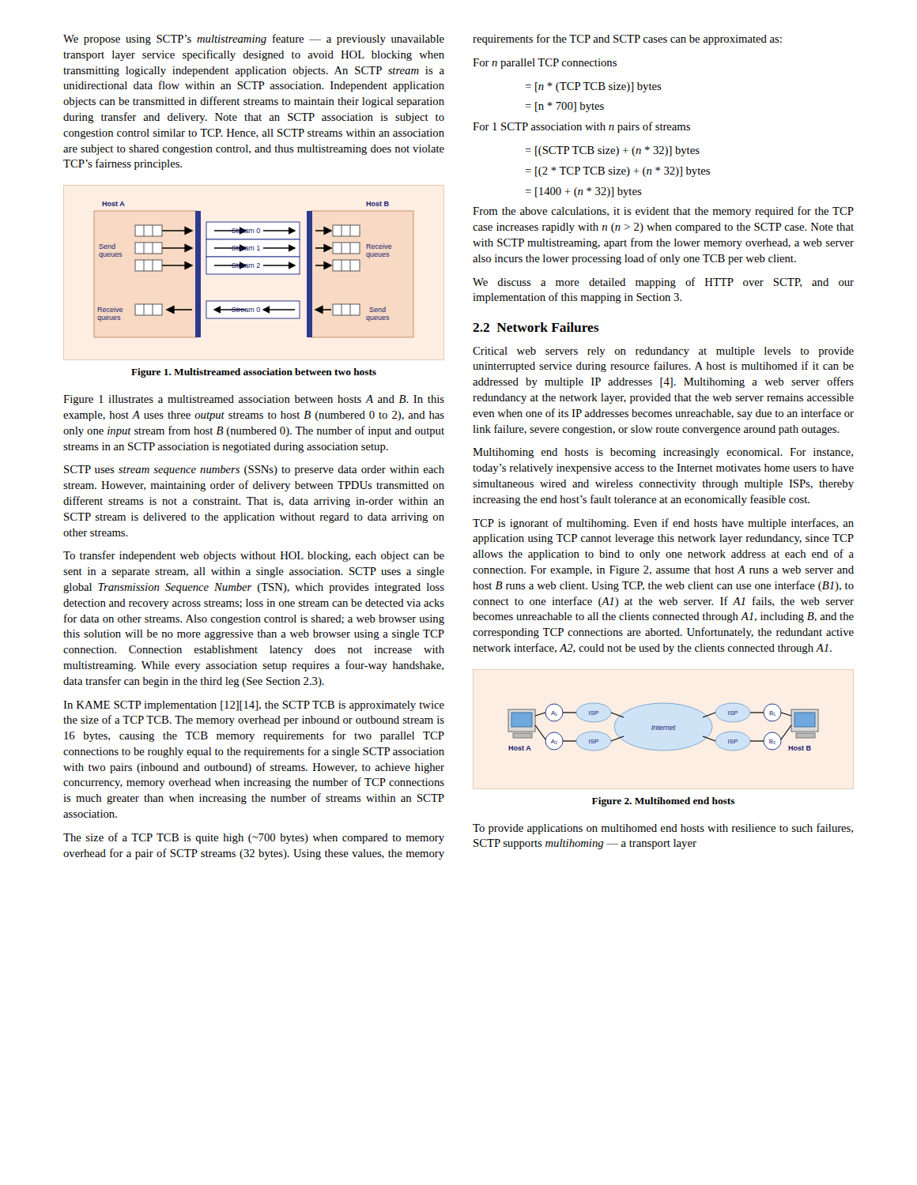We propose using SCTP’s multistreaming feature — a previously unavailable transport layer service specifically designed to avoid HOL blocking when transmitting logically independent application objects. An SCTP stream is a unidirectional data flow within an SCTP association. Independent application objects can be transmitted in different streams to maintain their logical separation during transfer and delivery. Note that an SCTP association is subject to congestion control similar to TCP. Hence, all SCTP streams within an association are subject to shared congestion control, and thus multistreaming does not violate TCP’s fairness principles.
Host A Host B Send queues Receive queues Stream 0 Stream 1 Stream 2 Stream 0 Receive queues Send queues
Figure 1. Multistreamed association between two hosts
Figure 1 illustrates a multistreamed association between hosts A and B. In this example, host A uses three output streams to host B (numbered 0 to 2), and has only one input stream from host B (numbered 0). The number of input and output streams in an SCTP association is negotiated during association setup.
SCTP uses stream sequence numbers (SSNs) to preserve data order within each stream. However, maintaining order of delivery between TPDUs transmitted on different streams is not a constraint. That is, data arriving in-order within an SCTP stream is delivered to the application without regard to data arriving on other streams.
To transfer independent web objects without HOL blocking, each object can be sent in a separate stream, all within a single association. SCTP uses a single global Transmission Sequence Number (TSN), which provides integrated loss detection and recovery across streams; loss in one stream can be detected via acks for data on other streams. Also congestion control is shared; a web browser using this solution will be no more aggressive than a web browser using a single TCP connection. Connection establishment latency does not increase with multistreaming. While every association setup requires a four-way handshake, data transfer can begin in the third leg (See Section 2.3).
In KAME SCTP implementation [12][14], the SCTP TCB is approximately twice the size of a TCP TCB. The memory overhead per inbound or outbound stream is 16 bytes, causing the TCB memory requirements for two parallel TCP connections to be roughly equal to the requirements for a single SCTP association with two pairs (inbound and outbound) of streams. However, to achieve higher concurrency, memory overhead when increasing the number of TCP connections is much greater than when increasing the number of streams within an SCTP association.
The size of a TCP TCB is quite high (~700 bytes) when compared to memory overhead for a pair of SCTP streams (32 bytes). Using these values, the memory requirements for the TCP and SCTP cases can be approximated as:
For n parallel TCP connections
= [n * (TCP TCB size)] bytes
= [n * 700] bytes
For 1 SCTP association with n pairs of streams
= [(SCTP TCB size) + (n * 32)] bytes
= [(2 * TCP TCB size) + (n * 32)] bytes
= [1400 + (n * 32)] bytes
From the above calculations, it is evident that the memory required for the TCP case increases rapidly with n (n > 2) when compared to the SCTP case. Note that with SCTP multistreaming, apart from the lower memory overhead, a web server also incurs the lower processing load of only one TCB per web client.
We discuss a more detailed mapping of HTTP over SCTP, and our implementation of this mapping in Section 3.
2.2 Network Failures
Critical web servers rely on redundancy at multiple levels to provide uninterrupted service during resource failures. A host is multihomed if it can be addressed by multiple IP addresses [4]. Multihoming a web server offers redundancy at the network layer, provided that the web server remains accessible even when one of its IP addresses becomes unreachable, say due to an interface or link failure, severe congestion, or slow route convergence around path outages.
Multihoming end hosts is becoming increasingly economical. For instance, today’s relatively inexpensive access to the Internet motivates home users to have simultaneous wired and wireless connectivity through multiple ISPs, thereby increasing the end host’s fault tolerance at an economically feasible cost.
TCP is ignorant of multihoming. Even if end hosts have multiple interfaces, an application using TCP cannot leverage this network layer redundancy, since TCP allows the application to bind to only one network address at each end of a connection. For example, in Figure 2, assume that host A runs a web server and host B runs a web client. Using TCP, the web client can use one interface (B1), to connect to one interface (A1) at the web server. If A1 fails, the web server becomes unreachable to all the clients connected through A1, including B, and the corresponding TCP connections are aborted. Unfortunately, the redundant active network interface, A2, could not be used by the clients connected through A1.
Internet Host A Host B A₁ A₂ B₁ B₂ ISP ISP ISP ISP
Figure 2. Multihomed end hosts
To provide applications on multihomed end hosts with resilience to such failures, SCTP supports multihoming — a transport layer